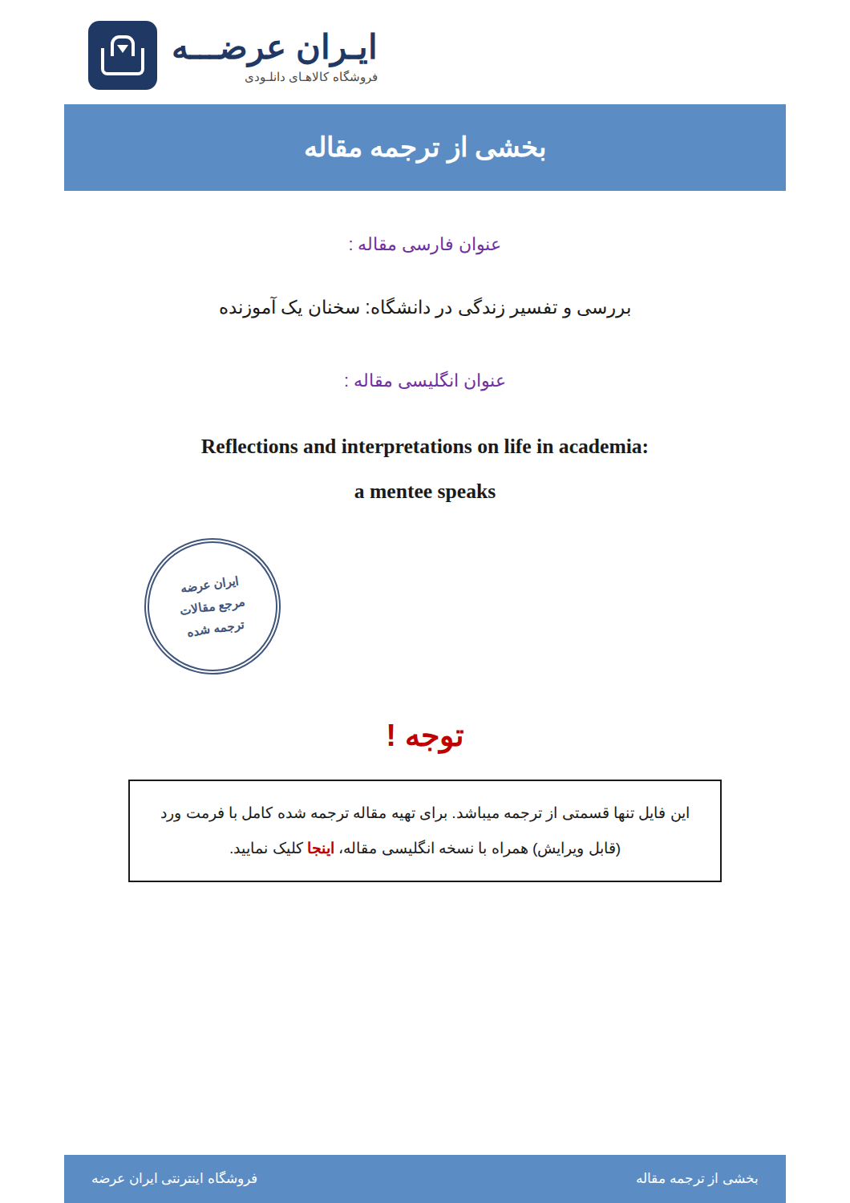ایـران عرضـــه
فروشگاه کالاهـای دانلـودی
بخشی از ترجمه مقاله
عنوان فارسی مقاله :
بررسی و تفسیر زندگی در دانشگاه: سخنان یک آموزنده
عنوان انگلیسی مقاله :
Reflections and interpretations on life in academia:
a mentee speaks
ایران عرضه مرجع مقالات ترجمه شده
توجه !
این فایل تنها قسمتی از ترجمه میباشد. برای تهیه مقاله ترجمه شده کامل با فرمت ورد (قابل ویرایش) همراه با نسخه انگلیسی مقاله، اینجا کلیک نمایید.
بخشی از ترجمه مقاله فروشگاه اینترنتی ایران عرضه